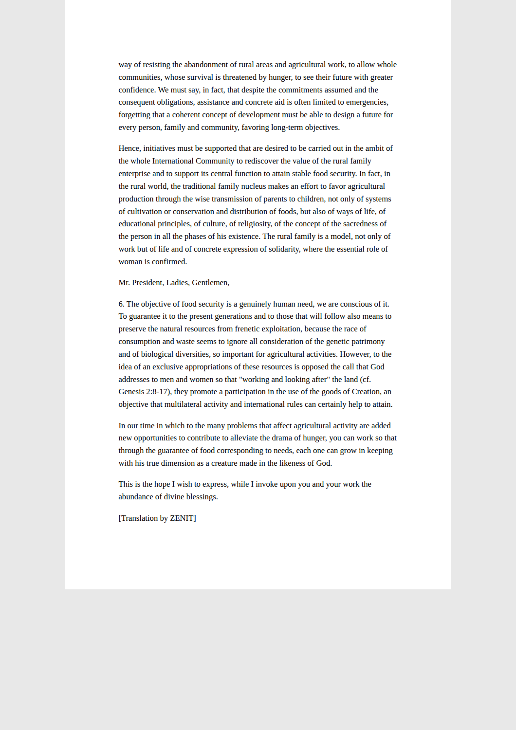way of resisting the abandonment of rural areas and agricultural work, to allow whole communities, whose survival is threatened by hunger, to see their future with greater confidence. We must say, in fact, that despite the commitments assumed and the consequent obligations, assistance and concrete aid is often limited to emergencies, forgetting that a coherent concept of development must be able to design a future for every person, family and community, favoring long-term objectives.
Hence, initiatives must be supported that are desired to be carried out in the ambit of the whole International Community to rediscover the value of the rural family enterprise and to support its central function to attain stable food security. In fact, in the rural world, the traditional family nucleus makes an effort to favor agricultural production through the wise transmission of parents to children, not only of systems of cultivation or conservation and distribution of foods, but also of ways of life, of educational principles, of culture, of religiosity, of the concept of the sacredness of the person in all the phases of his existence. The rural family is a model, not only of work but of life and of concrete expression of solidarity, where the essential role of woman is confirmed.
Mr. President, Ladies, Gentlemen,
6. The objective of food security is a genuinely human need, we are conscious of it. To guarantee it to the present generations and to those that will follow also means to preserve the natural resources from frenetic exploitation, because the race of consumption and waste seems to ignore all consideration of the genetic patrimony and of biological diversities, so important for agricultural activities. However, to the idea of an exclusive appropriations of these resources is opposed the call that God addresses to men and women so that "working and looking after" the land (cf. Genesis 2:8-17), they promote a participation in the use of the goods of Creation, an objective that multilateral activity and international rules can certainly help to attain.
In our time in which to the many problems that affect agricultural activity are added new opportunities to contribute to alleviate the drama of hunger, you can work so that through the guarantee of food corresponding to needs, each one can grow in keeping with his true dimension as a creature made in the likeness of God.
This is the hope I wish to express, while I invoke upon you and your work the abundance of divine blessings.
[Translation by ZENIT]